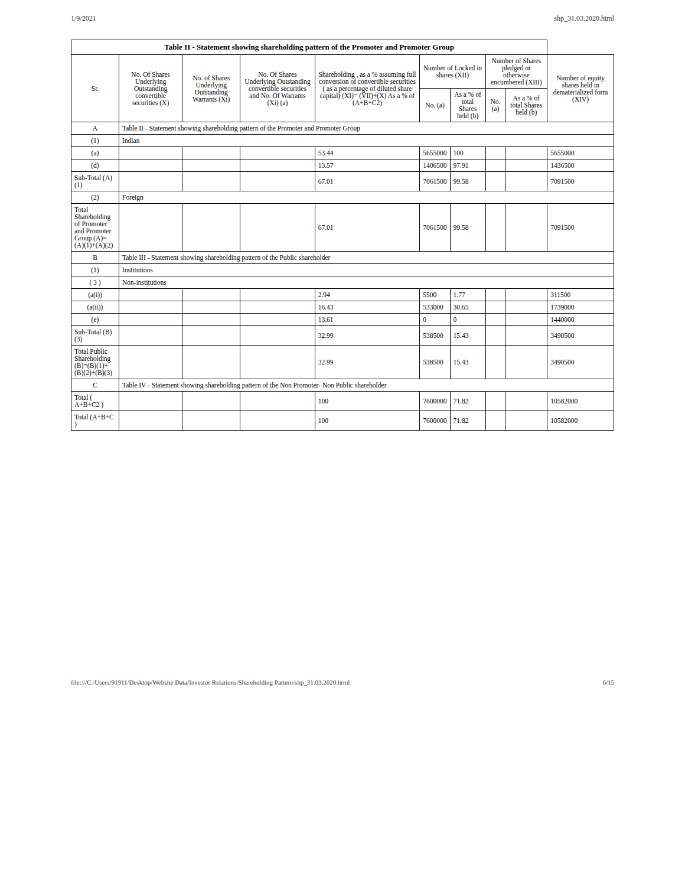1/9/2021
shp_31.03.2020.html
| Table II - Statement showing shareholding pattern of the Promoter and Promoter Group |
| Sr. | No. Of Shares Underlying Outstanding convertible securities (X) | No. of Shares Underlying Outstanding Warrants (Xi) | No. Of Shares Underlying Outstanding convertible securities and No. Of Warrants (Xi) (a) | Shareholding , as a % assuming full conversion of convertible securities ( as a percentage of diluted share capital) (XI)= (VII)+(X) As a % of (A+B+C2) | Number of Locked in shares (XII) | Number of Shares pledged or otherwise encumbered (XIII) | Number of equity shares held in dematerialized form (XIV) |
| No. (a) | As a % of total Shares held (b) | No. (a) | As a % of total Shares held (b) |
| A | Table II - Statement showing shareholding pattern of the Promoter and Promoter Group |
| (1) | Indian |
| (a) | | | | 53.44 | 5655000 | 100 | | | 5655000 |
| (d) | | | | 13.57 | 1406500 | 97.91 | | | 1436500 |
| Sub-Total (A)(1) | | | | 67.01 | 7061500 | 99.58 | | | 7091500 |
| (2) | Foreign |
| Total Shareholding of Promoter and Promoter Group (A)=(A)(1)+(A)(2) | | | | 67.01 | 7061500 | 99.58 | | | 7091500 |
| B | Table III - Statement showing shareholding pattern of the Public shareholder |
| (1) | Institutions |
| ( 3 ) | Non-institutions |
| (a(i)) | | | | 2.94 | 5500 | 1.77 | | | 311500 |
| (a(ii)) | | | | 16.43 | 533000 | 30.65 | | | 1739000 |
| (e) | | | | 13.61 | 0 | 0 | | | 1440000 |
| Sub-Total (B)(3) | | | | 32.99 | 538500 | 15.43 | | | 3490500 |
| Total Public Shareholding (B)=(B)(1)+(B)(2)+(B)(3) | | | | 32.99 | 538500 | 15.43 | | | 3490500 |
| C | Table IV - Statement showing shareholding pattern of the Non Promoter- Non Public shareholder |
| Total ( A+B+C2 ) | | | | 100 | 7600000 | 71.82 | | | 10582000 |
| Total (A+B+C ) | | | | 100 | 7600000 | 71.82 | | | 10582000 |
file:///C:/Users/91911/Desktop/Website Data/Investor Relations/Shareholding Pattern/shp_31.03.2020.html
6/15